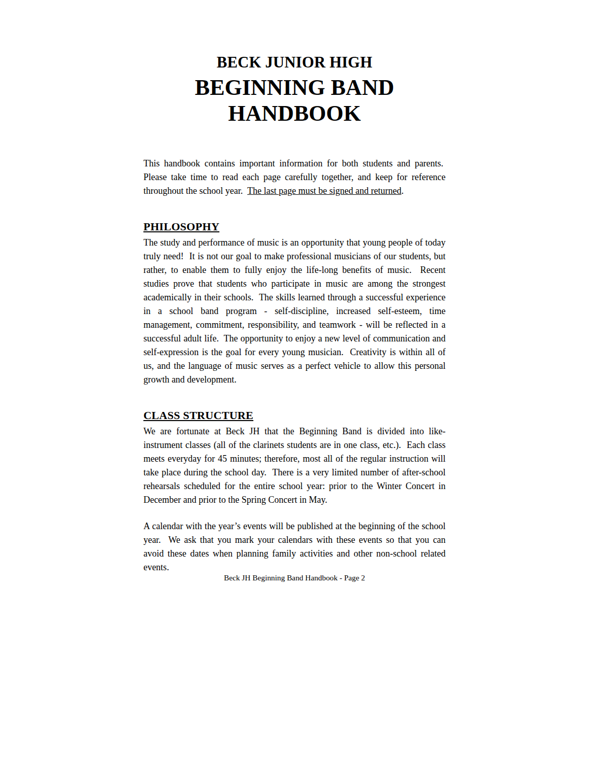BECK JUNIOR HIGH BEGINNING BAND
HANDBOOK
This handbook contains important information for both students and parents. Please take time to read each page carefully together, and keep for reference throughout the school year. The last page must be signed and returned.
PHILOSOPHY
The study and performance of music is an opportunity that young people of today truly need! It is not our goal to make professional musicians of our students, but rather, to enable them to fully enjoy the life-long benefits of music. Recent studies prove that students who participate in music are among the strongest academically in their schools. The skills learned through a successful experience in a school band program - self-discipline, increased self-esteem, time management, commitment, responsibility, and teamwork - will be reflected in a successful adult life. The opportunity to enjoy a new level of communication and self-expression is the goal for every young musician. Creativity is within all of us, and the language of music serves as a perfect vehicle to allow this personal growth and development.
CLASS STRUCTURE
We are fortunate at Beck JH that the Beginning Band is divided into like-instrument classes (all of the clarinets students are in one class, etc.). Each class meets everyday for 45 minutes; therefore, most all of the regular instruction will take place during the school day. There is a very limited number of after-school rehearsals scheduled for the entire school year: prior to the Winter Concert in December and prior to the Spring Concert in May.
A calendar with the year’s events will be published at the beginning of the school year. We ask that you mark your calendars with these events so that you can avoid these dates when planning family activities and other non-school related events.
Beck JH Beginning Band Handbook - Page 2